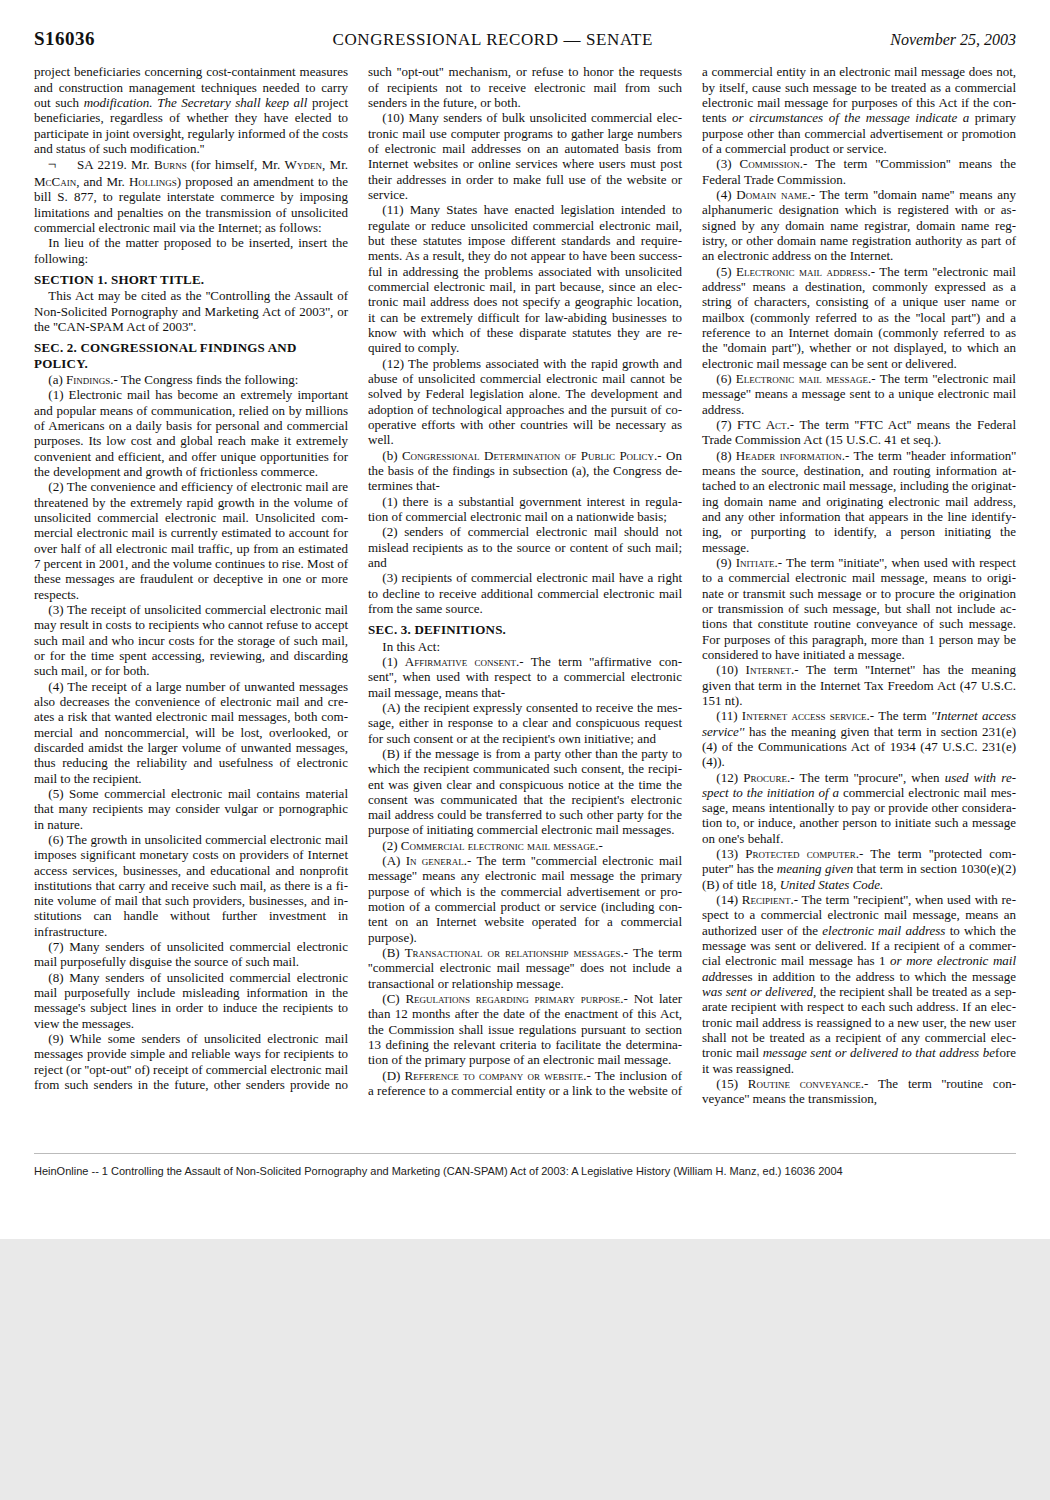S16036
CONGRESSIONAL RECORD — SENATE
November 25, 2003
project beneficiaries concerning cost-containment measures and construction management techniques needed to carry out such modification. The Secretary shall keep all project beneficiaries, regardless of whether they have elected to participate in joint oversight, regularly informed of the costs and status of such modification.''
SA 2219. Mr. Burns (for himself, Mr. Wyden, Mr. McCain, and Mr. Hollings) proposed an amendment to the bill S. 877, to regulate interstate commerce by imposing limitations and penalties on the transmission of unsolicited commercial electronic mail via the Internet; as follows:
In lieu of the matter proposed to be inserted, insert the following:
SECTION 1. SHORT TITLE.
This Act may be cited as the ''Controlling the Assault of Non-Solicited Pornography and Marketing Act of 2003'', or the ''CAN-SPAM Act of 2003''.
SEC. 2. CONGRESSIONAL FINDINGS AND POLICY.
(a) Findings.- The Congress finds the following:
(1) Electronic mail has become an extremely important and popular means of communication, relied on by millions of Americans on a daily basis for personal and commercial purposes. Its low cost and global reach make it extremely convenient and efficient, and offer unique opportunities for the development and growth of frictionless commerce.
(2) The convenience and efficiency of electronic mail are threatened by the extremely rapid growth in the volume of unsolicited commercial electronic mail. Unsolicited commercial electronic mail is currently estimated to account for over half of all electronic mail traffic, up from an estimated 7 percent in 2001, and the volume continues to rise. Most of these messages are fraudulent or deceptive in one or more respects.
(3) The receipt of unsolicited commercial electronic mail may result in costs to recipients who cannot refuse to accept such mail and who incur costs for the storage of such mail, or for the time spent accessing, reviewing, and discarding such mail, or for both.
(4) The receipt of a large number of unwanted messages also decreases the convenience of electronic mail and creates a risk that wanted electronic mail messages, both commercial and noncommercial, will be lost, overlooked, or discarded amidst the larger volume of unwanted messages, thus reducing the reliability and usefulness of electronic mail to the recipient.
(5) Some commercial electronic mail contains material that many recipients may consider vulgar or pornographic in nature.
(6) The growth in unsolicited commercial electronic mail imposes significant monetary costs on providers of Internet access services, businesses, and educational and nonprofit institutions that carry and receive such mail, as there is a finite volume of mail that such providers, businesses, and institutions can handle without further investment in infrastructure.
(7) Many senders of unsolicited commercial electronic mail purposefully disguise the source of such mail.
(8) Many senders of unsolicited commercial electronic mail purposefully include misleading information in the message's subject lines in order to induce the recipients to view the messages.
(9) While some senders of unsolicited electronic mail messages provide simple and reliable ways for recipients to reject (or ''opt-out'' of) receipt of commercial electronic mail from such senders in the future, other senders provide no such ''opt-out'' mechanism, or refuse to honor the requests of recipients not to receive electronic mail from such senders in the future, or both.
(10) Many senders of bulk unsolicited commercial electronic mail use computer programs to gather large numbers of electronic mail addresses on an automated basis from Internet websites or online services where users must post their addresses in order to make full use of the website or service.
(11) Many States have enacted legislation intended to regulate or reduce unsolicited commercial electronic mail, but these statutes impose different standards and requirements. As a result, they do not appear to have been successful in addressing the problems associated with unsolicited commercial electronic mail, in part because, since an electronic mail address does not specify a geographic location, it can be extremely difficult for law-abiding businesses to know with which of these disparate statutes they are required to comply.
(12) The problems associated with the rapid growth and abuse of unsolicited commercial electronic mail cannot be solved by Federal legislation alone. The development and adoption of technological approaches and the pursuit of cooperative efforts with other countries will be necessary as well.
(b) Congressional Determination of Public Policy.- On the basis of the findings in subsection (a), the Congress determines that-
(1) there is a substantial government interest in regulation of commercial electronic mail on a nationwide basis;
(2) senders of commercial electronic mail should not mislead recipients as to the source or content of such mail; and
(3) recipients of commercial electronic mail have a right to decline to receive additional commercial electronic mail from the same source.
SEC. 3. DEFINITIONS.
In this Act:
(1) Affirmative consent.- The term ''affirmative consent'', when used with respect to a commercial electronic mail message, means that-
(A) the recipient expressly consented to receive the message, either in response to a clear and conspicuous request for such consent or at the recipient's own initiative; and
(B) if the message is from a party other than the party to which the recipient communicated such consent, the recipient was given clear and conspicuous notice at the time the consent was communicated that the recipient's electronic mail address could be transferred to such other party for the purpose of initiating commercial electronic mail messages.
(2) Commercial electronic mail message.-
(A) In general.- The term ''commercial electronic mail message'' means any electronic mail message the primary purpose of which is the commercial advertisement or promotion of a commercial product or service (including content on an Internet website operated for a commercial purpose).
(B) Transactional or relationship messages.- The term ''commercial electronic mail message'' does not include a transactional or relationship message.
(C) Regulations regarding primary purpose.- Not later than 12 months after the date of the enactment of this Act, the Commission shall issue regulations pursuant to section 13 defining the relevant criteria to facilitate the determination of the primary purpose of an electronic mail message.
(D) Reference to company or website.- The inclusion of a reference to a commercial entity or a link to the website of a commercial entity in an electronic mail message does not, by itself, cause such message to be treated as a commercial electronic mail message for purposes of this Act if the contents or circumstances of the message indicate a primary purpose other than commercial advertisement or promotion of a commercial product or service.
(3) Commission.- The term ''Commission'' means the Federal Trade Commission.
(4) Domain name.- The term ''domain name'' means any alphanumeric designation which is registered with or assigned by any domain name registrar, domain name registry, or other domain name registration authority as part of an electronic address on the Internet.
(5) Electronic mail address.- The term ''electronic mail address'' means a destination, commonly expressed as a string of characters, consisting of a unique user name or mailbox (commonly referred to as the ''local part'') and a reference to an Internet domain (commonly referred to as the ''domain part''), whether or not displayed, to which an electronic mail message can be sent or delivered.
(6) Electronic mail message.- The term ''electronic mail message'' means a message sent to a unique electronic mail address.
(7) FTC Act.- The term ''FTC Act'' means the Federal Trade Commission Act (15 U.S.C. 41 et seq.).
(8) Header information.- The term ''header information'' means the source, destination, and routing information attached to an electronic mail message, including the originating domain name and originating electronic mail address, and any other information that appears in the line identifying, or purporting to identify, a person initiating the message.
(9) Initiate.- The term ''initiate'', when used with respect to a commercial electronic mail message, means to originate or transmit such message or to procure the origination or transmission of such message, but shall not include actions that constitute routine conveyance of such message. For purposes of this paragraph, more than 1 person may be considered to have initiated a message.
(10) Internet.- The term ''Internet'' has the meaning given that term in the Internet Tax Freedom Act (47 U.S.C. 151 nt).
(11) Internet access service.- The term ''Internet access service'' has the meaning given that term in section 231(e)(4) of the Communications Act of 1934 (47 U.S.C. 231(e)(4)).
(12) Procure.- The term ''procure'', when used with respect to the initiation of a commercial electronic mail message, means intentionally to pay or provide other consideration to, or induce, another person to initiate such a message on one's behalf.
(13) Protected computer.- The term ''protected computer'' has the meaning given that term in section 1030(e)(2)(B) of title 18, United States Code.
(14) Recipient.- The term ''recipient'', when used with respect to a commercial electronic mail message, means an authorized user of the electronic mail address to which the message was sent or delivered. If a recipient of a commercial electronic mail message has 1 or more electronic mail addresses in addition to the address to which the message was sent or delivered, the recipient shall be treated as a separate recipient with respect to each such address. If an electronic mail address is reassigned to a new user, the new user shall not be treated as a recipient of any commercial electronic mail message sent or delivered to that address before it was reassigned.
(15) Routine conveyance.- The term ''routine conveyance'' means the transmission,
HeinOnline -- 1 Controlling the Assault of Non-Solicited Pornography and Marketing (CAN-SPAM) Act of 2003: A Legislative History (William H. Manz, ed.) 16036 2004